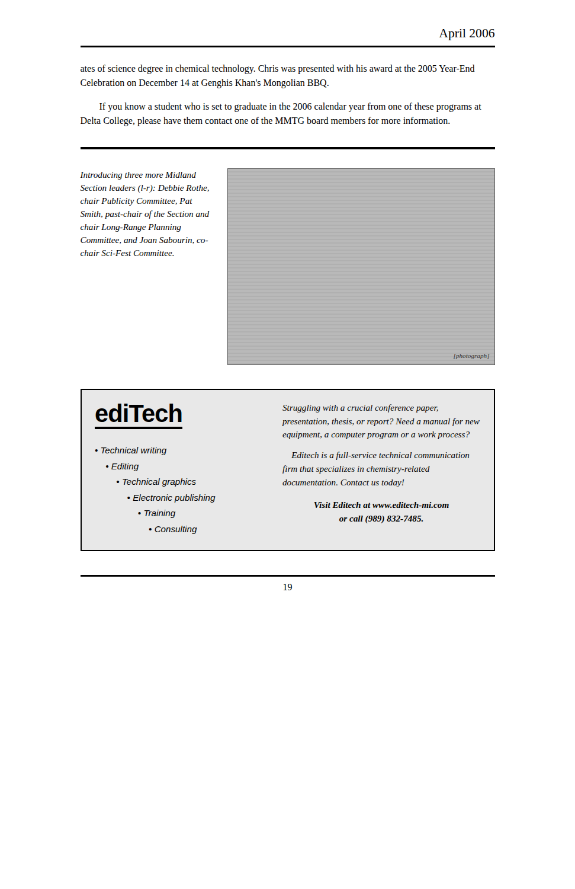April 2006
ates of science degree in chemical technology. Chris was presented with his award at the 2005 Year-End Celebration on December 14 at Genghis Khan's Mongolian BBQ.
If you know a student who is set to graduate in the 2006 calendar year from one of these programs at Delta College, please have them contact one of the MMTG board members for more information.
Introducing three more Midland Section leaders (l-r): Debbie Rothe, chair Publicity Committee, Pat Smith, past-chair of the Section and chair Long-Range Planning Committee, and Joan Sabourin, co-chair Sci-Fest Committee.
[photograph]
ediTech
Technical writing
Editing
Technical graphics
Electronic publishing
Training
Consulting
Struggling with a crucial conference paper, presentation, thesis, or report? Need a manual for new equipment, a computer program or a work process?
Editech is a full-service technical communication firm that specializes in chemistry-related documentation. Contact us today!
Visit Editech at www.editech-mi.com
or call (989) 832-7485.
19